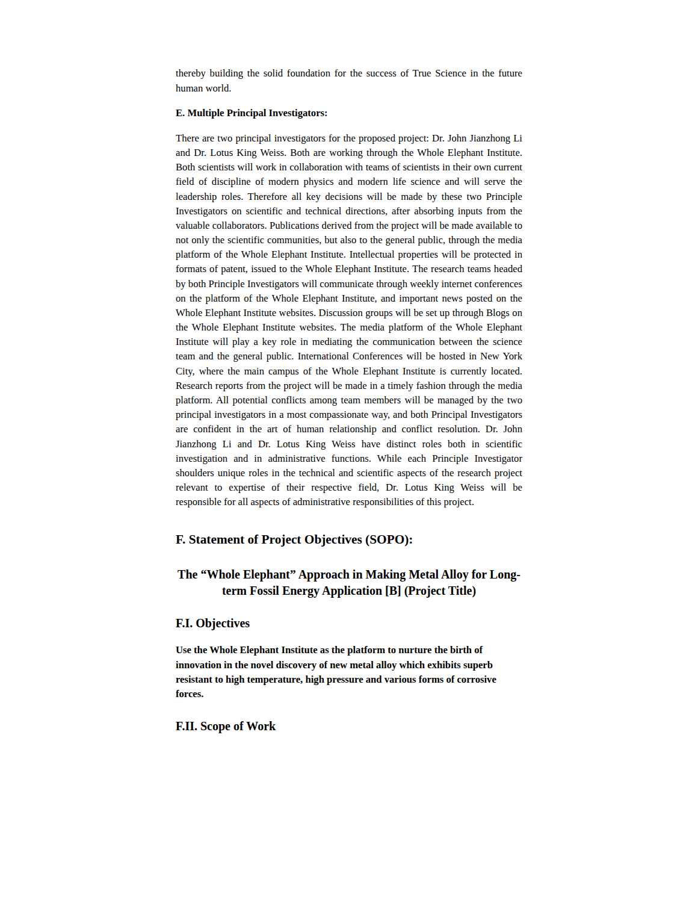thereby building the solid foundation for the success of True Science in the future human world.
E. Multiple Principal Investigators:
There are two principal investigators for the proposed project: Dr. John Jianzhong Li and Dr. Lotus King Weiss. Both are working through the Whole Elephant Institute. Both scientists will work in collaboration with teams of scientists in their own current field of discipline of modern physics and modern life science and will serve the leadership roles. Therefore all key decisions will be made by these two Principle Investigators on scientific and technical directions, after absorbing inputs from the valuable collaborators. Publications derived from the project will be made available to not only the scientific communities, but also to the general public, through the media platform of the Whole Elephant Institute. Intellectual properties will be protected in formats of patent, issued to the Whole Elephant Institute. The research teams headed by both Principle Investigators will communicate through weekly internet conferences on the platform of the Whole Elephant Institute, and important news posted on the Whole Elephant Institute websites. Discussion groups will be set up through Blogs on the Whole Elephant Institute websites. The media platform of the Whole Elephant Institute will play a key role in mediating the communication between the science team and the general public. International Conferences will be hosted in New York City, where the main campus of the Whole Elephant Institute is currently located. Research reports from the project will be made in a timely fashion through the media platform. All potential conflicts among team members will be managed by the two principal investigators in a most compassionate way, and both Principal Investigators are confident in the art of human relationship and conflict resolution. Dr. John Jianzhong Li and Dr. Lotus King Weiss have distinct roles both in scientific investigation and in administrative functions. While each Principle Investigator shoulders unique roles in the technical and scientific aspects of the research project relevant to expertise of their respective field, Dr. Lotus King Weiss will be responsible for all aspects of administrative responsibilities of this project.
F. Statement of Project Objectives (SOPO):
The “Whole Elephant” Approach in Making Metal Alloy for Long-term Fossil Energy Application [B] (Project Title)
F.I. Objectives
Use the Whole Elephant Institute as the platform to nurture the birth of innovation in the novel discovery of new metal alloy which exhibits superb resistant to high temperature, high pressure and various forms of corrosive forces.
F.II. Scope of Work